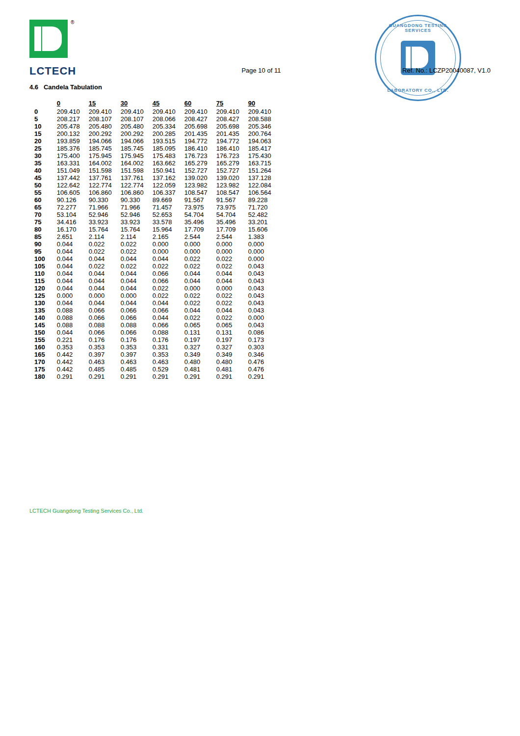®
LCTECH
GUANGDONG TESTING SERVICES
LABORATORY CO., LTD.
Page 10 of 11
Ref. No.: LCZP20040087, V1.0
4.6 Candela Tabulation
| | 0 | 15 | 30 | 45 | 60 | 75 | 90 |
| --- | --- | --- | --- | --- | --- | --- | --- |
| 0 | 209.410 | 209.410 | 209.410 | 209.410 | 209.410 | 209.410 | 209.410 |
| 5 | 208.217 | 208.107 | 208.107 | 208.066 | 208.427 | 208.427 | 208.588 |
| 10 | 205.478 | 205.480 | 205.480 | 205.334 | 205.698 | 205.698 | 205.346 |
| 15 | 200.132 | 200.292 | 200.292 | 200.285 | 201.435 | 201.435 | 200.764 |
| 20 | 193.859 | 194.066 | 194.066 | 193.515 | 194.772 | 194.772 | 194.063 |
| 25 | 185.376 | 185.745 | 185.745 | 185.095 | 186.410 | 186.410 | 185.417 |
| 30 | 175.400 | 175.945 | 175.945 | 175.483 | 176.723 | 176.723 | 175.430 |
| 35 | 163.331 | 164.002 | 164.002 | 163.662 | 165.279 | 165.279 | 163.715 |
| 40 | 151.049 | 151.598 | 151.598 | 150.941 | 152.727 | 152.727 | 151.264 |
| 45 | 137.442 | 137.761 | 137.761 | 137.162 | 139.020 | 139.020 | 137.128 |
| 50 | 122.642 | 122.774 | 122.774 | 122.059 | 123.982 | 123.982 | 122.084 |
| 55 | 106.605 | 106.860 | 106.860 | 106.337 | 108.547 | 108.547 | 106.564 |
| 60 | 90.126 | 90.330 | 90.330 | 89.669 | 91.567 | 91.567 | 89.228 |
| 65 | 72.277 | 71.966 | 71.966 | 71.457 | 73.975 | 73.975 | 71.720 |
| 70 | 53.104 | 52.946 | 52.946 | 52.653 | 54.704 | 54.704 | 52.482 |
| 75 | 34.416 | 33.923 | 33.923 | 33.578 | 35.496 | 35.496 | 33.201 |
| 80 | 16.170 | 15.764 | 15.764 | 15.964 | 17.709 | 17.709 | 15.606 |
| 85 | 2.651 | 2.114 | 2.114 | 2.165 | 2.544 | 2.544 | 1.383 |
| 90 | 0.044 | 0.022 | 0.022 | 0.000 | 0.000 | 0.000 | 0.000 |
| 95 | 0.044 | 0.022 | 0.022 | 0.000 | 0.000 | 0.000 | 0.000 |
| 100 | 0.044 | 0.044 | 0.044 | 0.044 | 0.022 | 0.022 | 0.000 |
| 105 | 0.044 | 0.022 | 0.022 | 0.022 | 0.022 | 0.022 | 0.043 |
| 110 | 0.044 | 0.044 | 0.044 | 0.066 | 0.044 | 0.044 | 0.043 |
| 115 | 0.044 | 0.044 | 0.044 | 0.066 | 0.044 | 0.044 | 0.043 |
| 120 | 0.044 | 0.044 | 0.044 | 0.022 | 0.000 | 0.000 | 0.043 |
| 125 | 0.000 | 0.000 | 0.000 | 0.022 | 0.022 | 0.022 | 0.043 |
| 130 | 0.044 | 0.044 | 0.044 | 0.044 | 0.022 | 0.022 | 0.043 |
| 135 | 0.088 | 0.066 | 0.066 | 0.066 | 0.044 | 0.044 | 0.043 |
| 140 | 0.088 | 0.066 | 0.066 | 0.044 | 0.022 | 0.022 | 0.000 |
| 145 | 0.088 | 0.088 | 0.088 | 0.066 | 0.065 | 0.065 | 0.043 |
| 150 | 0.044 | 0.066 | 0.066 | 0.088 | 0.131 | 0.131 | 0.086 |
| 155 | 0.221 | 0.176 | 0.176 | 0.176 | 0.197 | 0.197 | 0.173 |
| 160 | 0.353 | 0.353 | 0.353 | 0.331 | 0.327 | 0.327 | 0.303 |
| 165 | 0.442 | 0.397 | 0.397 | 0.353 | 0.349 | 0.349 | 0.346 |
| 170 | 0.442 | 0.463 | 0.463 | 0.463 | 0.480 | 0.480 | 0.476 |
| 175 | 0.442 | 0.485 | 0.485 | 0.529 | 0.481 | 0.481 | 0.476 |
| 180 | 0.291 | 0.291 | 0.291 | 0.291 | 0.291 | 0.291 | 0.291 |
LCTECH Guangdong Testing Services Co., Ltd.